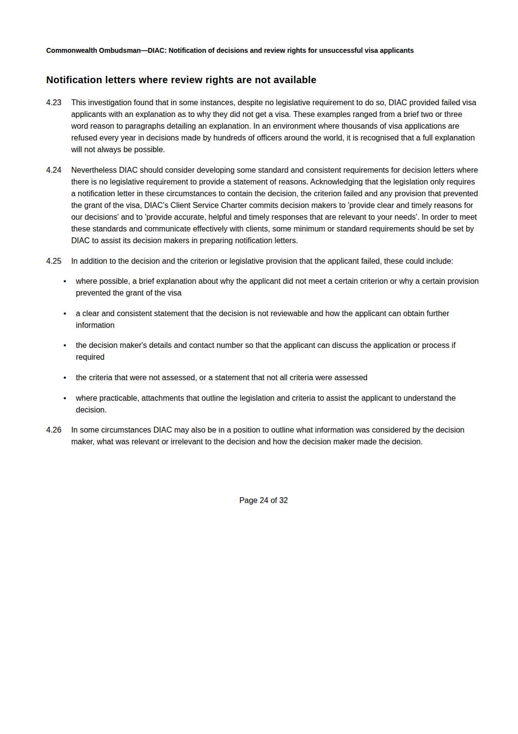Commonwealth Ombudsman—DIAC: Notification of decisions and review rights for unsuccessful visa applicants
Notification letters where review rights are not available
4.23 This investigation found that in some instances, despite no legislative requirement to do so, DIAC provided failed visa applicants with an explanation as to why they did not get a visa. These examples ranged from a brief two or three word reason to paragraphs detailing an explanation. In an environment where thousands of visa applications are refused every year in decisions made by hundreds of officers around the world, it is recognised that a full explanation will not always be possible.
4.24 Nevertheless DIAC should consider developing some standard and consistent requirements for decision letters where there is no legislative requirement to provide a statement of reasons. Acknowledging that the legislation only requires a notification letter in these circumstances to contain the decision, the criterion failed and any provision that prevented the grant of the visa, DIAC's Client Service Charter commits decision makers to 'provide clear and timely reasons for our decisions' and to 'provide accurate, helpful and timely responses that are relevant to your needs'. In order to meet these standards and communicate effectively with clients, some minimum or standard requirements should be set by DIAC to assist its decision makers in preparing notification letters.
4.25 In addition to the decision and the criterion or legislative provision that the applicant failed, these could include:
where possible, a brief explanation about why the applicant did not meet a certain criterion or why a certain provision prevented the grant of the visa
a clear and consistent statement that the decision is not reviewable and how the applicant can obtain further information
the decision maker's details and contact number so that the applicant can discuss the application or process if required
the criteria that were not assessed, or a statement that not all criteria were assessed
where practicable, attachments that outline the legislation and criteria to assist the applicant to understand the decision.
4.26 In some circumstances DIAC may also be in a position to outline what information was considered by the decision maker, what was relevant or irrelevant to the decision and how the decision maker made the decision.
Page 24 of 32